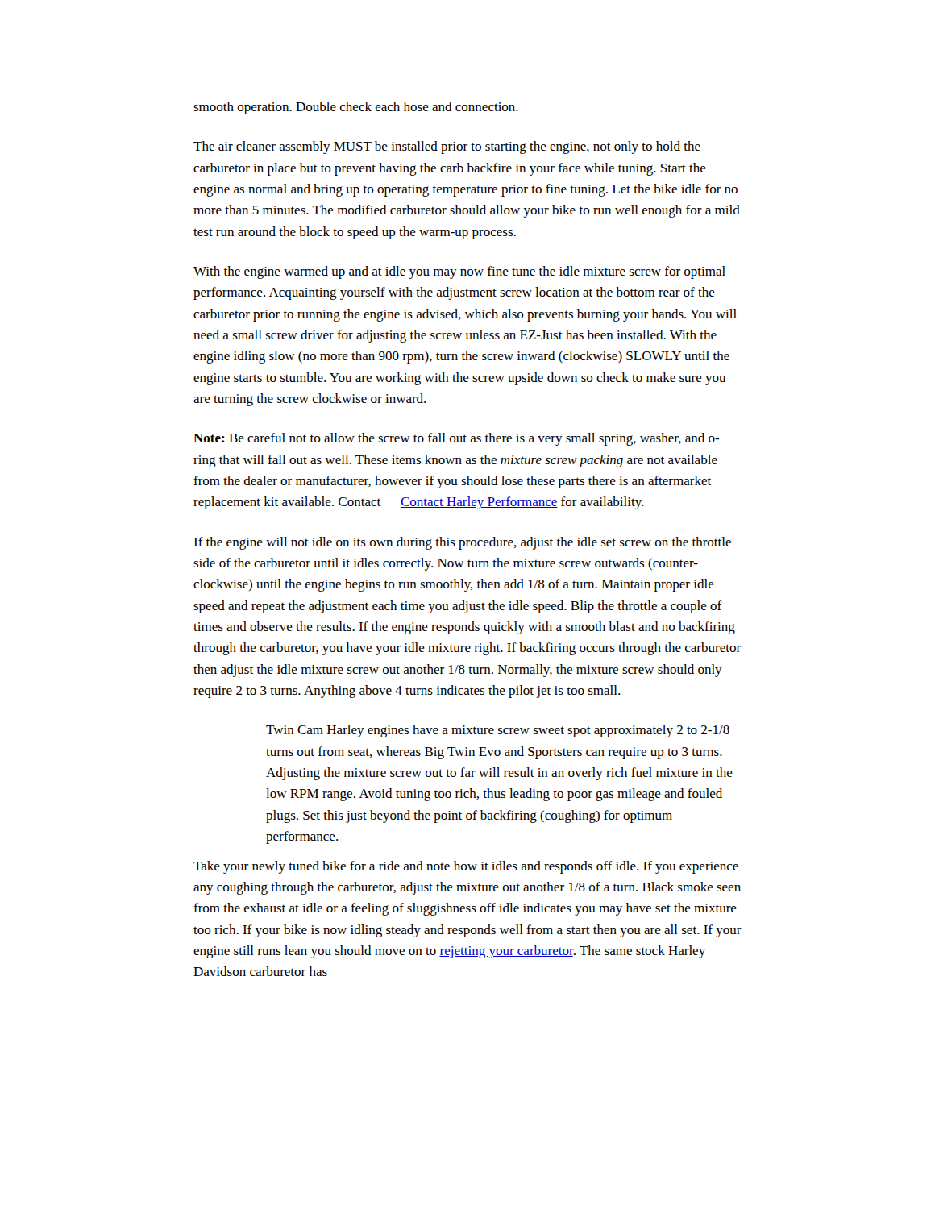smooth operation. Double check each hose and connection.
The air cleaner assembly MUST be installed prior to starting the engine, not only to hold the carburetor in place but to prevent having the carb backfire in your face while tuning. Start the engine as normal and bring up to operating temperature prior to fine tuning. Let the bike idle for no more than 5 minutes. The modified carburetor should allow your bike to run well enough for a mild test run around the block to speed up the warm-up process.
With the engine warmed up and at idle you may now fine tune the idle mixture screw for optimal performance. Acquainting yourself with the adjustment screw location at the bottom rear of the carburetor prior to running the engine is advised, which also prevents burning your hands. You will need a small screw driver for adjusting the screw unless an EZ-Just has been installed. With the engine idling slow (no more than 900 rpm), turn the screw inward (clockwise) SLOWLY until the engine starts to stumble. You are working with the screw upside down so check to make sure you are turning the screw clockwise or inward.
Note: Be careful not to allow the screw to fall out as there is a very small spring, washer, and o-ring that will fall out as well. These items known as the mixture screw packing are not available from the dealer or manufacturer, however if you should lose these parts there is an aftermarket replacement kit available. Contact Contact Harley Performance for availability.
If the engine will not idle on its own during this procedure, adjust the idle set screw on the throttle side of the carburetor until it idles correctly. Now turn the mixture screw outwards (counter-clockwise) until the engine begins to run smoothly, then add 1/8 of a turn. Maintain proper idle speed and repeat the adjustment each time you adjust the idle speed. Blip the throttle a couple of times and observe the results. If the engine responds quickly with a smooth blast and no backfiring through the carburetor, you have your idle mixture right. If backfiring occurs through the carburetor then adjust the idle mixture screw out another 1/8 turn. Normally, the mixture screw should only require 2 to 3 turns. Anything above 4 turns indicates the pilot jet is too small.
Twin Cam Harley engines have a mixture screw sweet spot approximately 2 to 2-1/8 turns out from seat, whereas Big Twin Evo and Sportsters can require up to 3 turns. Adjusting the mixture screw out to far will result in an overly rich fuel mixture in the low RPM range. Avoid tuning too rich, thus leading to poor gas mileage and fouled plugs. Set this just beyond the point of backfiring (coughing) for optimum performance.
Take your newly tuned bike for a ride and note how it idles and responds off idle. If you experience any coughing through the carburetor, adjust the mixture out another 1/8 of a turn. Black smoke seen from the exhaust at idle or a feeling of sluggishness off idle indicates you may have set the mixture too rich. If your bike is now idling steady and responds well from a start then you are all set. If your engine still runs lean you should move on to rejetting your carburetor. The same stock Harley Davidson carburetor has